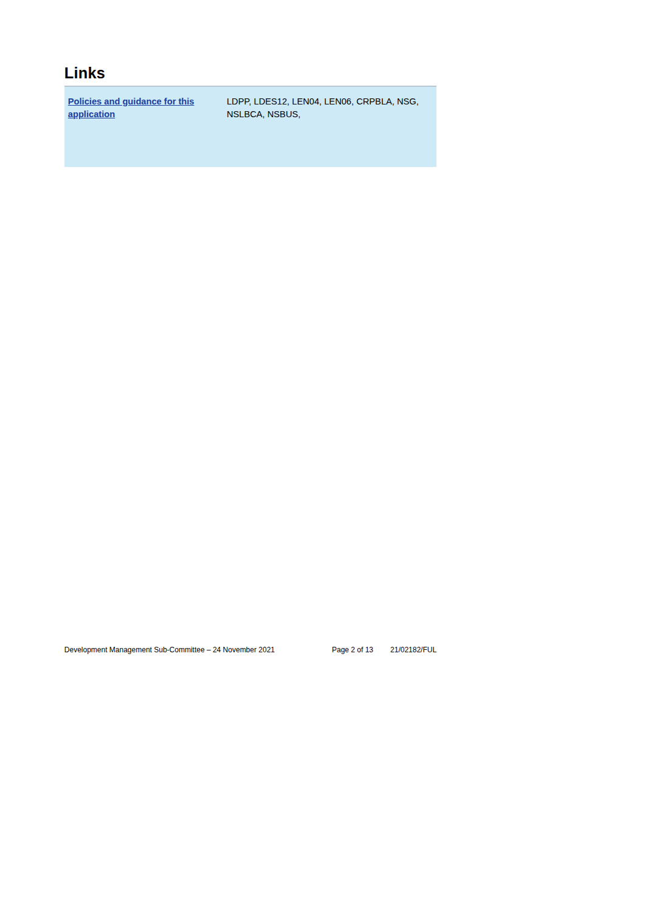Links
| Policies and guidance for this application | LDPP, LDES12, LEN04, LEN06, CRPBLA, NSG, NSLBCA, NSBUS, |
Development Management Sub-Committee – 24 November 2021
Page 2 of 1321/02182/FUL